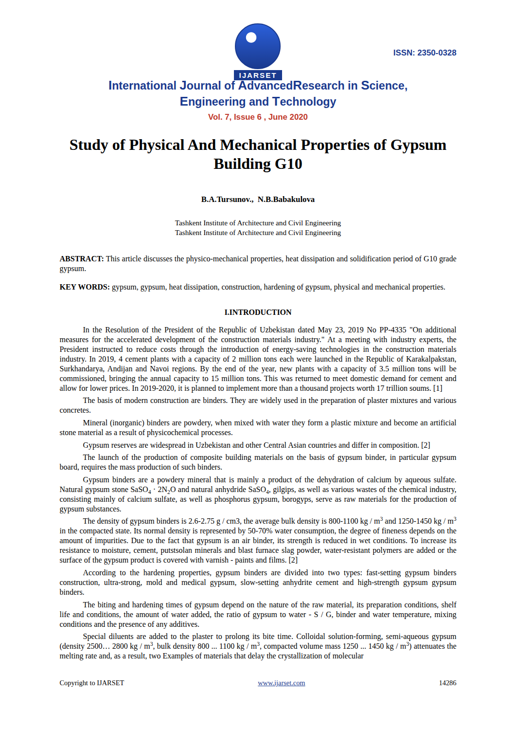IJARSET
ISSN: 2350-0328
International Journal of AdvancedResearch in Science,
Engineering and Technology
Vol. 7, Issue 6 , June 2020
Study of Physical And Mechanical Properties of Gypsum Building G10
B.A.Tursunov., N.B.Babakulova
Tashkent Institute of Architecture and Civil Engineering
Tashkent Institute of Architecture and Civil Engineering
ABSTRACT: This article discusses the physico-mechanical properties, heat dissipation and solidification period of G10 grade gypsum.
KEY WORDS: gypsum, gypsum, heat dissipation, construction, hardening of gypsum, physical and mechanical properties.
I.INTRODUCTION
In the Resolution of the President of the Republic of Uzbekistan dated May 23, 2019 No PP-4335 "On additional measures for the accelerated development of the construction materials industry." At a meeting with industry experts, the President instructed to reduce costs through the introduction of energy-saving technologies in the construction materials industry. In 2019, 4 cement plants with a capacity of 2 million tons each were launched in the Republic of Karakalpakstan, Surkhandarya, Andijan and Navoi regions. By the end of the year, new plants with a capacity of 3.5 million tons will be commissioned, bringing the annual capacity to 15 million tons. This was returned to meet domestic demand for cement and allow for lower prices. In 2019-2020, it is planned to implement more than a thousand projects worth 17 trillion soums. [1]
The basis of modern construction are binders. They are widely used in the preparation of plaster mixtures and various concretes.
Mineral (inorganic) binders are powdery, when mixed with water they form a plastic mixture and become an artificial stone material as a result of physicochemical processes.
Gypsum reserves are widespread in Uzbekistan and other Central Asian countries and differ in composition. [2]
The launch of the production of composite building materials on the basis of gypsum binder, in particular gypsum board, requires the mass production of such binders.
Gypsum binders are a powdery mineral that is mainly a product of the dehydration of calcium by aqueous sulfate. Natural gypsum stone SaSO4 · 2N2O and natural anhydride SaSO4, gilgips, as well as various wastes of the chemical industry, consisting mainly of calcium sulfate, as well as phosphorus gypsum, borogyps, serve as raw materials for the production of gypsum substances.
The density of gypsum binders is 2.6-2.75 g / cm3, the average bulk density is 800-1100 kg / m3 and 1250-1450 kg / m3 in the compacted state. Its normal density is represented by 50-70% water consumption, the degree of fineness depends on the amount of impurities. Due to the fact that gypsum is an air binder, its strength is reduced in wet conditions. To increase its resistance to moisture, cement, putstsolan minerals and blast furnace slag powder, water-resistant polymers are added or the surface of the gypsum product is covered with varnish - paints and films. [2]
According to the hardening properties, gypsum binders are divided into two types: fast-setting gypsum binders construction, ultra-strong, mold and medical gypsum, slow-setting anhydrite cement and high-strength gypsum gypsum binders.
The biting and hardening times of gypsum depend on the nature of the raw material, its preparation conditions, shelf life and conditions, the amount of water added, the ratio of gypsum to water - S / G, binder and water temperature, mixing conditions and the presence of any additives.
Special diluents are added to the plaster to prolong its bite time. Colloidal solution-forming, semi-aqueous gypsum (density 2500… 2800 kg / m3, bulk density 800 ... 1100 kg / m3, compacted volume mass 1250 ... 1450 kg / m3) attenuates the melting rate and, as a result, two Examples of materials that delay the crystallization of molecular
Copyright to IJARSET www.ijarset.com 14286